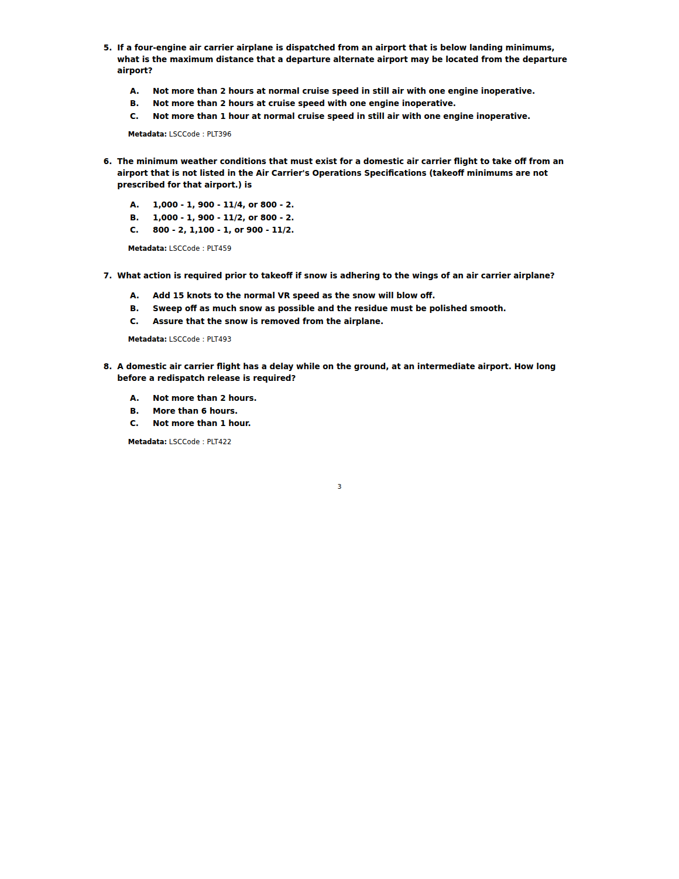If a four-engine air carrier airplane is dispatched from an airport that is below landing minimums, what is the maximum distance that a departure alternate airport may be located from the departure airport?
Not more than 2 hours at normal cruise speed in still air with one engine inoperative.
Not more than 2 hours at cruise speed with one engine inoperative.
Not more than 1 hour at normal cruise speed in still air with one engine inoperative.
Metadata: LSCCode : PLT396
The minimum weather conditions that must exist for a domestic air carrier flight to take off from an airport that is not listed in the Air Carrier's Operations Specifications (takeoff minimums are not prescribed for that airport.) is
1,000 - 1, 900 - 11/4, or 800 - 2.
1,000 - 1, 900 - 11/2, or 800 - 2.
800 - 2, 1,100 - 1, or 900 - 11/2.
Metadata: LSCCode : PLT459
What action is required prior to takeoff if snow is adhering to the wings of an air carrier airplane?
Add 15 knots to the normal VR speed as the snow will blow off.
Sweep off as much snow as possible and the residue must be polished smooth.
Assure that the snow is removed from the airplane.
Metadata: LSCCode : PLT493
A domestic air carrier flight has a delay while on the ground, at an intermediate airport. How long before a redispatch release is required?
Not more than 2 hours.
More than 6 hours.
Not more than 1 hour.
Metadata: LSCCode : PLT422
3